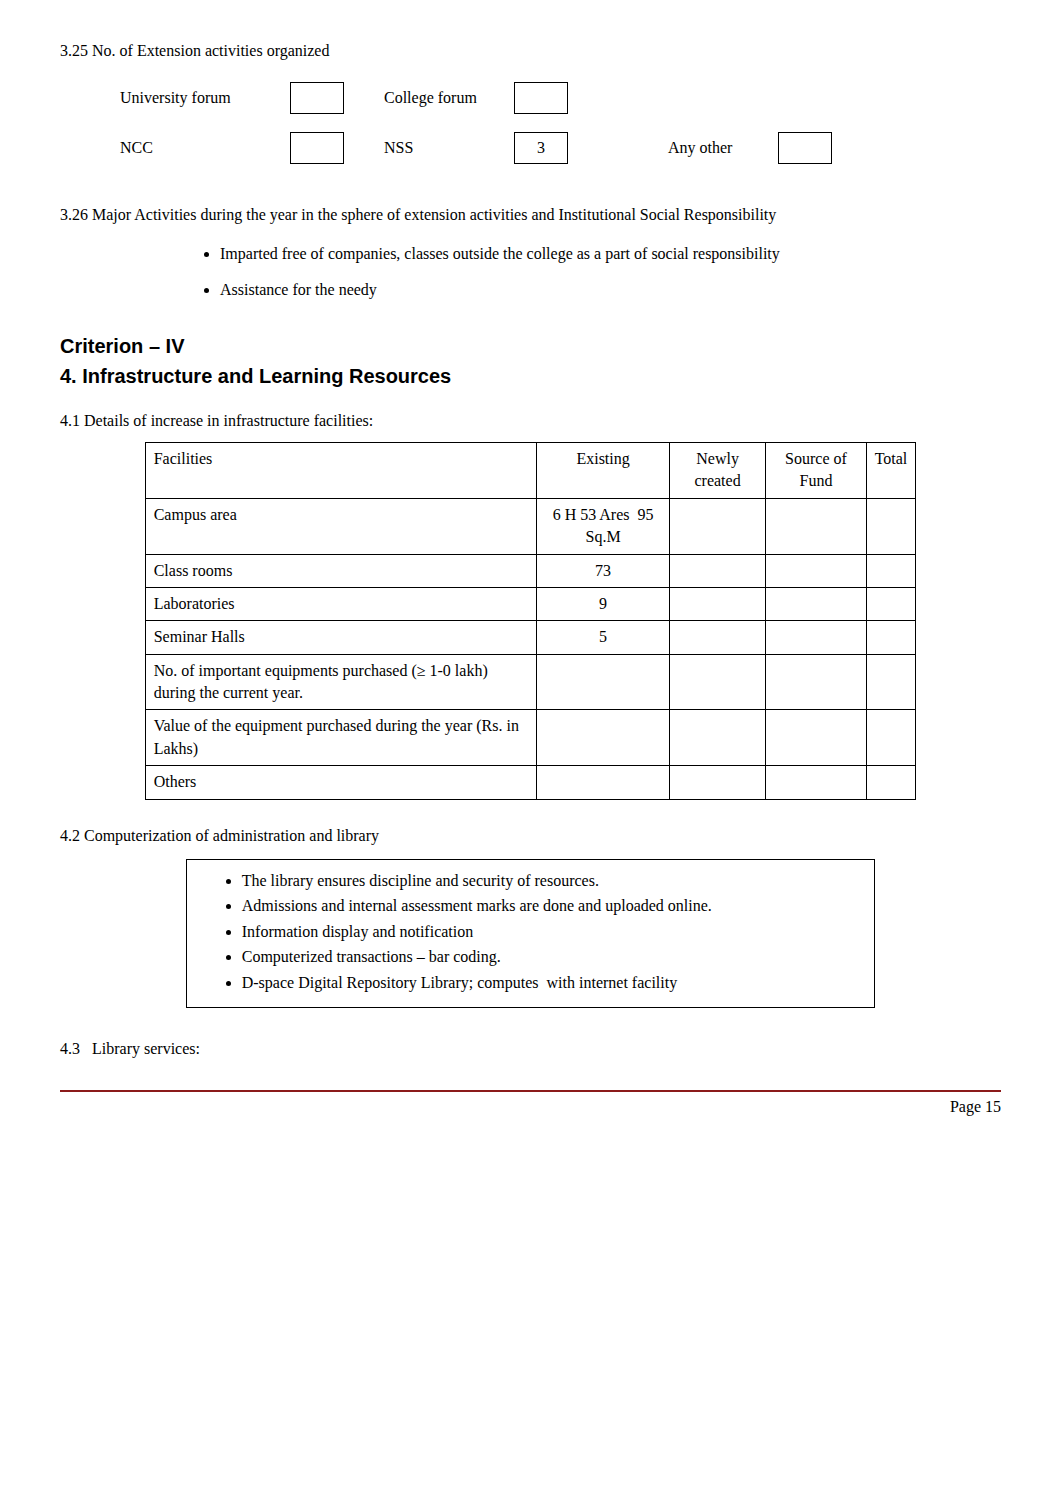3.25 No. of Extension activities organized
University forum College forum
NCC NSS 3 Any other
3.26 Major Activities during the year in the sphere of extension activities and Institutional Social Responsibility
Imparted free of companies, classes outside the college as a part of social responsibility
Assistance for the needy
Criterion – IV
4. Infrastructure and Learning Resources
4.1 Details of increase in infrastructure facilities:
| Facilities | Existing | Newly created | Source of Fund | Total |
| --- | --- | --- | --- | --- |
| Campus area | 6 H 53 Ares 95 Sq.M | | | |
| Class rooms | 73 | | | |
| Laboratories | 9 | | | |
| Seminar Halls | 5 | | | |
| No. of important equipments purchased (≥ 1-0 lakh) during the current year. | | | | |
| Value of the equipment purchased during the year (Rs. in Lakhs) | | | | |
| Others | | | | |
4.2 Computerization of administration and library
The library ensures discipline and security of resources.
Admissions and internal assessment marks are done and uploaded online.
Information display and notification
Computerized transactions – bar coding.
D-space Digital Repository Library; computes with internet facility
4.3 Library services:
Page 15